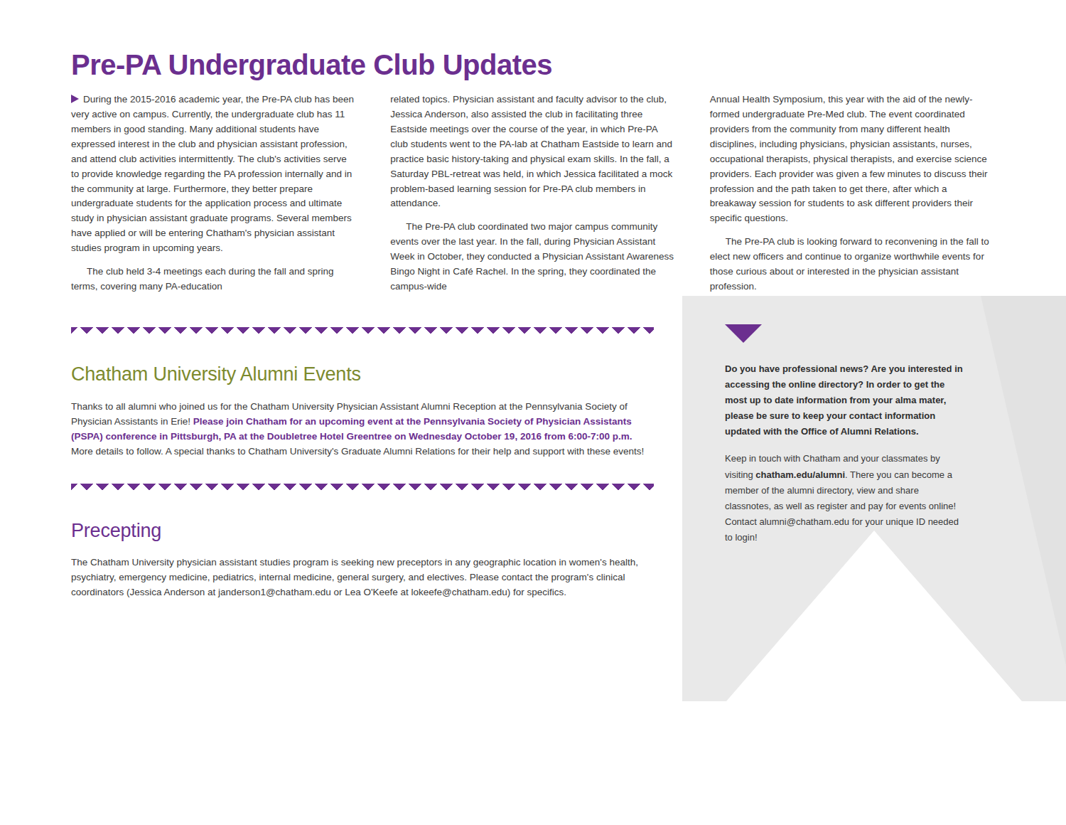Pre-PA Undergraduate Club Updates
During the 2015-2016 academic year, the Pre-PA club has been very active on campus. Currently, the undergraduate club has 11 members in good standing. Many additional students have expressed interest in the club and physician assistant profession, and attend club activities intermittently. The club's activities serve to provide knowledge regarding the PA profession internally and in the community at large. Furthermore, they better prepare undergraduate students for the application process and ultimate study in physician assistant graduate programs. Several members have applied or will be entering Chatham's physician assistant studies program in upcoming years.
The club held 3-4 meetings each during the fall and spring terms, covering many PA-education
related topics. Physician assistant and faculty advisor to the club, Jessica Anderson, also assisted the club in facilitating three Eastside meetings over the course of the year, in which Pre-PA club students went to the PA-lab at Chatham Eastside to learn and practice basic history-taking and physical exam skills. In the fall, a Saturday PBL-retreat was held, in which Jessica facilitated a mock problem-based learning session for Pre-PA club members in attendance.
The Pre-PA club coordinated two major campus community events over the last year. In the fall, during Physician Assistant Week in October, they conducted a Physician Assistant Awareness Bingo Night in Café Rachel. In the spring, they coordinated the campus-wide
Annual Health Symposium, this year with the aid of the newly-formed undergraduate Pre-Med club. The event coordinated providers from the community from many different health disciplines, including physicians, physician assistants, nurses, occupational therapists, physical therapists, and exercise science providers. Each provider was given a few minutes to discuss their profession and the path taken to get there, after which a breakaway session for students to ask different providers their specific questions.
The Pre-PA club is looking forward to reconvening in the fall to elect new officers and continue to organize worthwhile events for those curious about or interested in the physician assistant profession.
Chatham University Alumni Events
Thanks to all alumni who joined us for the Chatham University Physician Assistant Alumni Reception at the Pennsylvania Society of Physician Assistants in Erie! Please join Chatham for an upcoming event at the Pennsylvania Society of Physician Assistants (PSPA) conference in Pittsburgh, PA at the Doubletree Hotel Greentree on Wednesday October 19, 2016 from 6:00-7:00 p.m. More details to follow. A special thanks to Chatham University's Graduate Alumni Relations for their help and support with these events!
Precepting
The Chatham University physician assistant studies program is seeking new preceptors in any geographic location in women's health, psychiatry, emergency medicine, pediatrics, internal medicine, general surgery, and electives. Please contact the program's clinical coordinators (Jessica Anderson at janderson1@chatham.edu or Lea O'Keefe at lokeefe@chatham.edu) for specifics.
Do you have professional news? Are you interested in accessing the online directory? In order to get the most up to date information from your alma mater, please be sure to keep your contact information updated with the Office of Alumni Relations.
Keep in touch with Chatham and your classmates by visiting chatham.edu/alumni. There you can become a member of the alumni directory, view and share classnotes, as well as register and pay for events online! Contact alumni@chatham.edu for your unique ID needed to login!